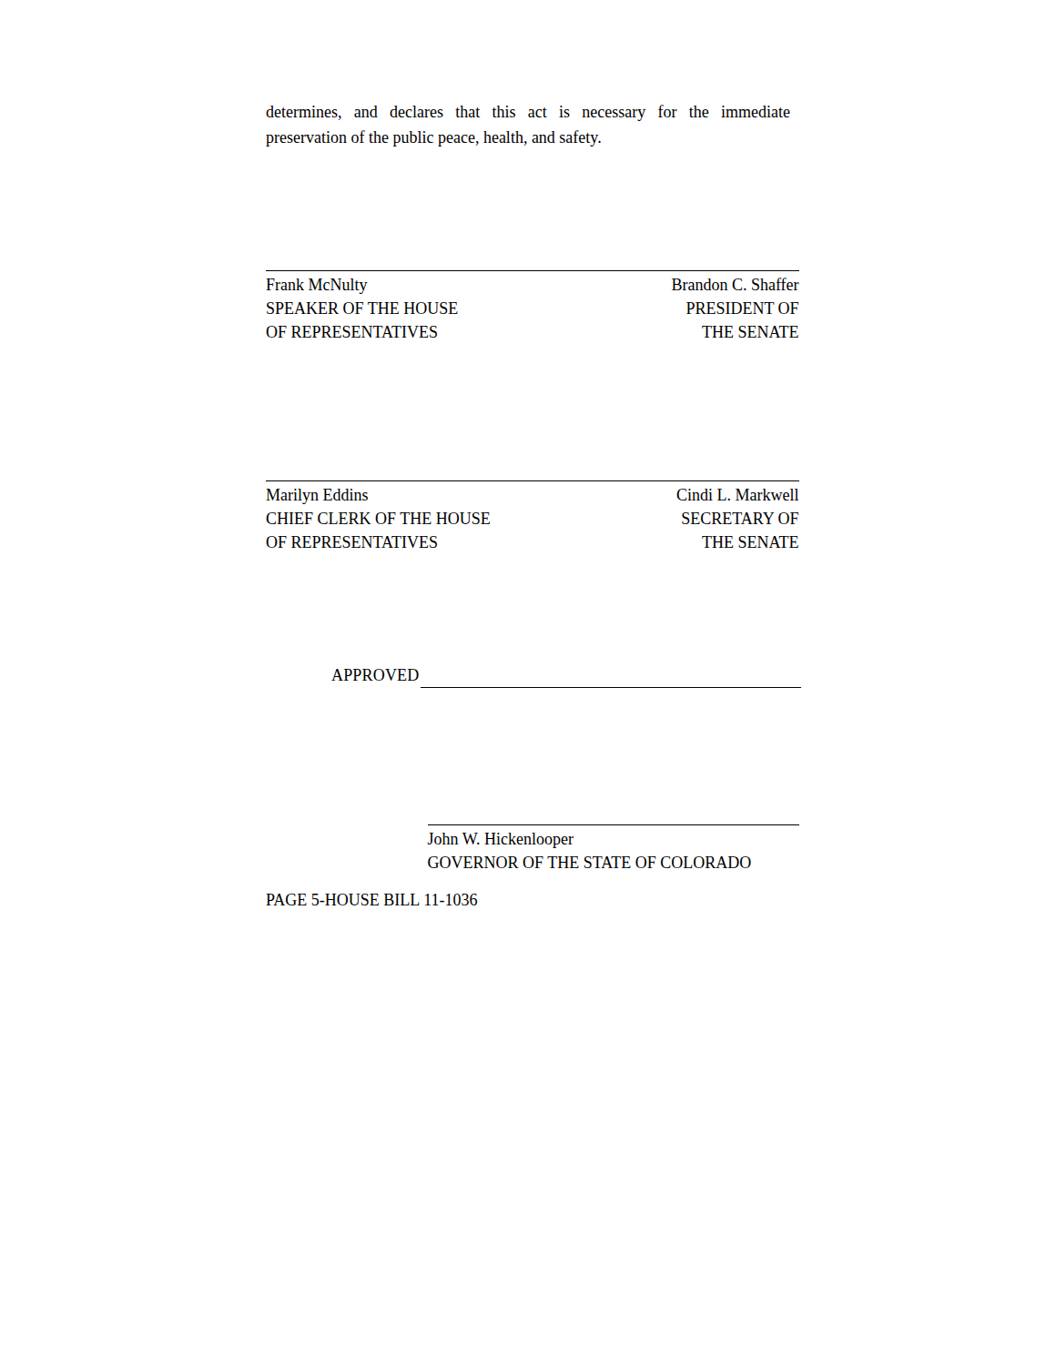determines, and declares that this act is necessary for the immediate preservation of the public peace, health, and safety.
| Frank McNulty SPEAKER OF THE HOUSE OF REPRESENTATIVES | Brandon C. Shaffer PRESIDENT OF THE SENATE |
| Marilyn Eddins CHIEF CLERK OF THE HOUSE OF REPRESENTATIVES | Cindi L. Markwell SECRETARY OF THE SENATE |
APPROVED
John W. Hickenlooper
GOVERNOR OF THE STATE OF COLORADO
PAGE 5-HOUSE BILL 11-1036